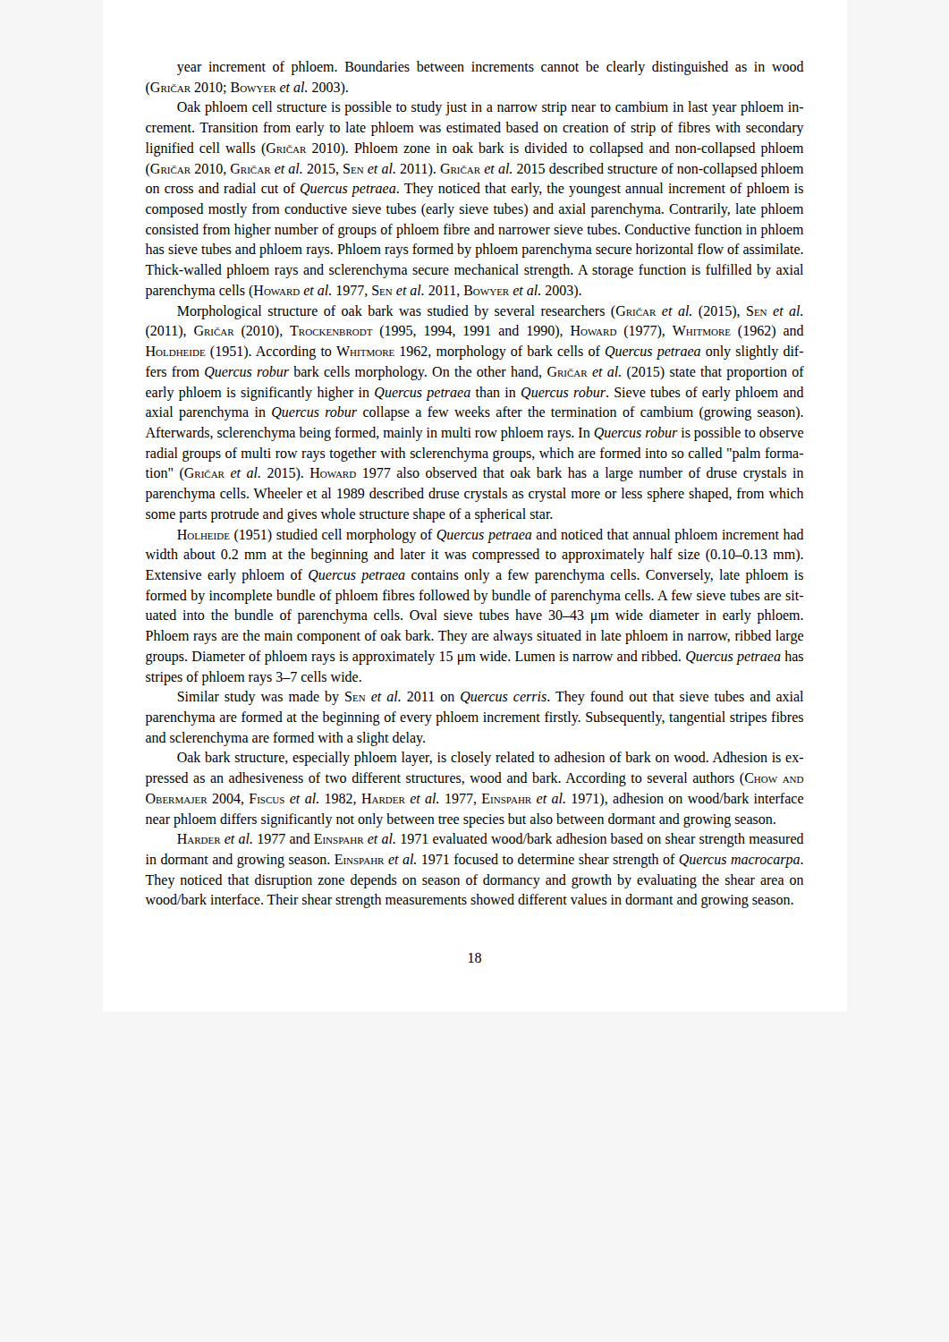year increment of phloem. Boundaries between increments cannot be clearly distinguished as in wood (Gričar 2010; Bowyer et al. 2003).
Oak phloem cell structure is possible to study just in a narrow strip near to cambium in last year phloem increment. Transition from early to late phloem was estimated based on creation of strip of fibres with secondary lignified cell walls (Gričar 2010). Phloem zone in oak bark is divided to collapsed and non-collapsed phloem (Gričar 2010, Gričar et al. 2015, Sen et al. 2011). Gričar et al. 2015 described structure of non-collapsed phloem on cross and radial cut of Quercus petraea. They noticed that early, the youngest annual increment of phloem is composed mostly from conductive sieve tubes (early sieve tubes) and axial parenchyma. Contrarily, late phloem consisted from higher number of groups of phloem fibre and narrower sieve tubes. Conductive function in phloem has sieve tubes and phloem rays. Phloem rays formed by phloem parenchyma secure horizontal flow of assimilate. Thick-walled phloem rays and sclerenchyma secure mechanical strength. A storage function is fulfilled by axial parenchyma cells (Howard et al. 1977, Sen et al. 2011, Bowyer et al. 2003).
Morphological structure of oak bark was studied by several researchers (Gričar et al. (2015), Sen et al. (2011), Gričar (2010), Trockenbrodt (1995, 1994, 1991 and 1990), Howard (1977), Whitmore (1962) and Holdheide (1951). According to Whitmore 1962, morphology of bark cells of Quercus petraea only slightly differs from Quercus robur bark cells morphology. On the other hand, Gričar et al. (2015) state that proportion of early phloem is significantly higher in Quercus petraea than in Quercus robur. Sieve tubes of early phloem and axial parenchyma in Quercus robur collapse a few weeks after the termination of cambium (growing season). Afterwards, sclerenchyma being formed, mainly in multi row phloem rays. In Quercus robur is possible to observe radial groups of multi row rays together with sclerenchyma groups, which are formed into so called "palm formation" (Gričar et al. 2015). Howard 1977 also observed that oak bark has a large number of druse crystals in parenchyma cells. Wheeler et al 1989 described druse crystals as crystal more or less sphere shaped, from which some parts protrude and gives whole structure shape of a spherical star.
Holheide (1951) studied cell morphology of Quercus petraea and noticed that annual phloem increment had width about 0.2 mm at the beginning and later it was compressed to approximately half size (0.10–0.13 mm). Extensive early phloem of Quercus petraea contains only a few parenchyma cells. Conversely, late phloem is formed by incomplete bundle of phloem fibres followed by bundle of parenchyma cells. A few sieve tubes are situated into the bundle of parenchyma cells. Oval sieve tubes have 30–43 μm wide diameter in early phloem. Phloem rays are the main component of oak bark. They are always situated in late phloem in narrow, ribbed large groups. Diameter of phloem rays is approximately 15 μm wide. Lumen is narrow and ribbed. Quercus petraea has stripes of phloem rays 3–7 cells wide.
Similar study was made by Sen et al. 2011 on Quercus cerris. They found out that sieve tubes and axial parenchyma are formed at the beginning of every phloem increment firstly. Subsequently, tangential stripes fibres and sclerenchyma are formed with a slight delay.
Oak bark structure, especially phloem layer, is closely related to adhesion of bark on wood. Adhesion is expressed as an adhesiveness of two different structures, wood and bark. According to several authors (Chow and Obermajer 2004, Fiscus et al. 1982, Harder et al. 1977, Einspahr et al. 1971), adhesion on wood/bark interface near phloem differs significantly not only between tree species but also between dormant and growing season.
Harder et al. 1977 and Einspahr et al. 1971 evaluated wood/bark adhesion based on shear strength measured in dormant and growing season. Einspahr et al. 1971 focused to determine shear strength of Quercus macrocarpa. They noticed that disruption zone depends on season of dormancy and growth by evaluating the shear area on wood/bark interface. Their shear strength measurements showed different values in dormant and growing season.
18